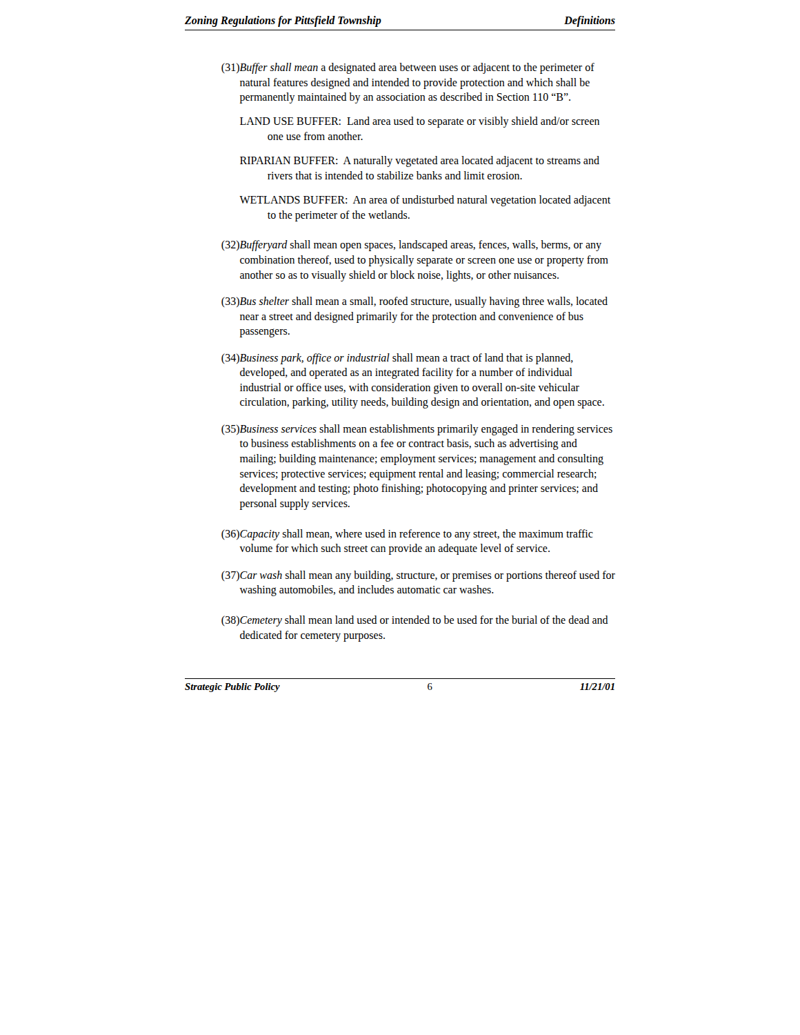Zoning Regulations for Pittsfield Township Definitions
(31)
Buffer shall mean a designated area between uses or adjacent to the perimeter of natural features designed and intended to provide protection and which shall be permanently maintained by an association as described in Section 110 “B”.
LAND USE BUFFER: Land area used to separate or visibly shield and/or screen one use from another.
RIPARIAN BUFFER: A naturally vegetated area located adjacent to streams and rivers that is intended to stabilize banks and limit erosion.
WETLANDS BUFFER: An area of undisturbed natural vegetation located adjacent to the perimeter of the wetlands.
(32)
Bufferyard shall mean open spaces, landscaped areas, fences, walls, berms, or any combination thereof, used to physically separate or screen one use or property from another so as to visually shield or block noise, lights, or other nuisances.
(33)
Bus shelter shall mean a small, roofed structure, usually having three walls, located near a street and designed primarily for the protection and convenience of bus passengers.
(34)
Business park, office or industrial shall mean a tract of land that is planned, developed, and operated as an integrated facility for a number of individual industrial or office uses, with consideration given to overall on-site vehicular circulation, parking, utility needs, building design and orientation, and open space.
(35)
Business services shall mean establishments primarily engaged in rendering services to business establishments on a fee or contract basis, such as advertising and mailing; building maintenance; employment services; management and consulting services; protective services; equipment rental and leasing; commercial research; development and testing; photo finishing; photocopying and printer services; and personal supply services.
(36)
Capacity shall mean, where used in reference to any street, the maximum traffic volume for which such street can provide an adequate level of service.
(37)
Car wash shall mean any building, structure, or premises or portions thereof used for washing automobiles, and includes automatic car washes.
(38)
Cemetery shall mean land used or intended to be used for the burial of the dead and dedicated for cemetery purposes.
Strategic Public Policy 6 11/21/01